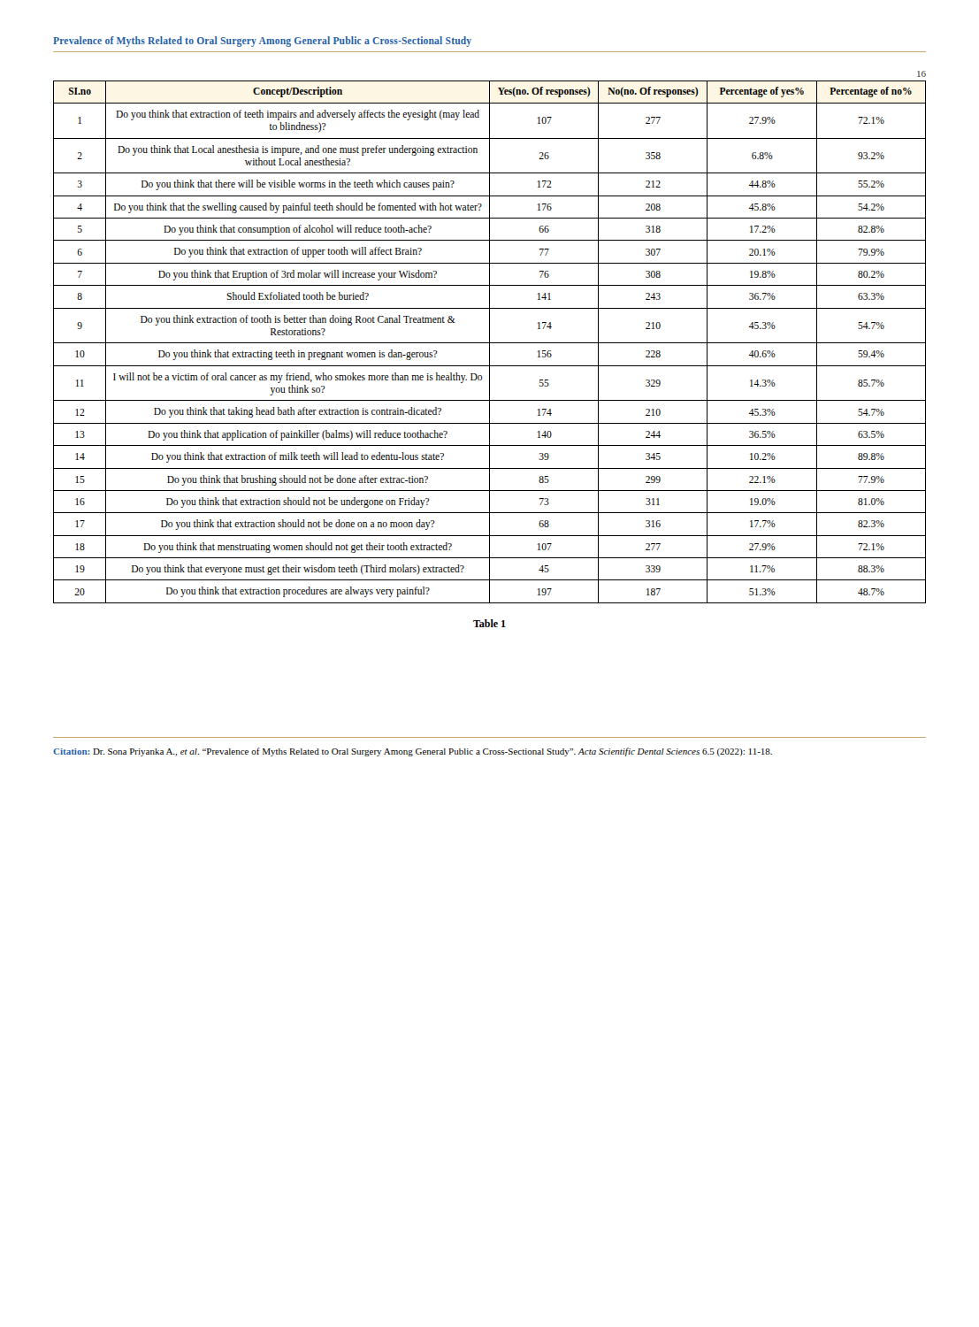Prevalence of Myths Related to Oral Surgery Among General Public a Cross-Sectional Study
16
| SI.no | Concept/Description | Yes(no. Of responses) | No(no. Of responses) | Percentage of yes% | Percentage of no% |
| --- | --- | --- | --- | --- | --- |
| 1 | Do you think that extraction of teeth impairs and adversely affects the eyesight (may lead to blindness)? | 107 | 277 | 27.9% | 72.1% |
| 2 | Do you think that Local anesthesia is impure, and one must prefer undergoing extraction without Local anesthesia? | 26 | 358 | 6.8% | 93.2% |
| 3 | Do you think that there will be visible worms in the teeth which causes pain? | 172 | 212 | 44.8% | 55.2% |
| 4 | Do you think that the swelling caused by painful teeth should be fomented with hot water? | 176 | 208 | 45.8% | 54.2% |
| 5 | Do you think that consumption of alcohol will reduce tooth-ache? | 66 | 318 | 17.2% | 82.8% |
| 6 | Do you think that extraction of upper tooth will affect Brain? | 77 | 307 | 20.1% | 79.9% |
| 7 | Do you think that Eruption of 3rd molar will increase your Wisdom? | 76 | 308 | 19.8% | 80.2% |
| 8 | Should Exfoliated tooth be buried? | 141 | 243 | 36.7% | 63.3% |
| 9 | Do you think extraction of tooth is better than doing Root Canal Treatment & Restorations? | 174 | 210 | 45.3% | 54.7% |
| 10 | Do you think that extracting teeth in pregnant women is dan-gerous? | 156 | 228 | 40.6% | 59.4% |
| 11 | I will not be a victim of oral cancer as my friend, who smokes more than me is healthy. Do you think so? | 55 | 329 | 14.3% | 85.7% |
| 12 | Do you think that taking head bath after extraction is contrain-dicated? | 174 | 210 | 45.3% | 54.7% |
| 13 | Do you think that application of painkiller (balms) will reduce toothache? | 140 | 244 | 36.5% | 63.5% |
| 14 | Do you think that extraction of milk teeth will lead to edentu-lous state? | 39 | 345 | 10.2% | 89.8% |
| 15 | Do you think that brushing should not be done after extrac-tion? | 85 | 299 | 22.1% | 77.9% |
| 16 | Do you think that extraction should not be undergone on Friday? | 73 | 311 | 19.0% | 81.0% |
| 17 | Do you think that extraction should not be done on a no moon day? | 68 | 316 | 17.7% | 82.3% |
| 18 | Do you think that menstruating women should not get their tooth extracted? | 107 | 277 | 27.9% | 72.1% |
| 19 | Do you think that everyone must get their wisdom teeth (Third molars) extracted? | 45 | 339 | 11.7% | 88.3% |
| 20 | Do you think that extraction procedures are always very painful? | 197 | 187 | 51.3% | 48.7% |
Table 1
Citation: Dr. Sona Priyanka A., et al. “Prevalence of Myths Related to Oral Surgery Among General Public a Cross-Sectional Study”. Acta Scientific Dental Sciences 6.5 (2022): 11-18.